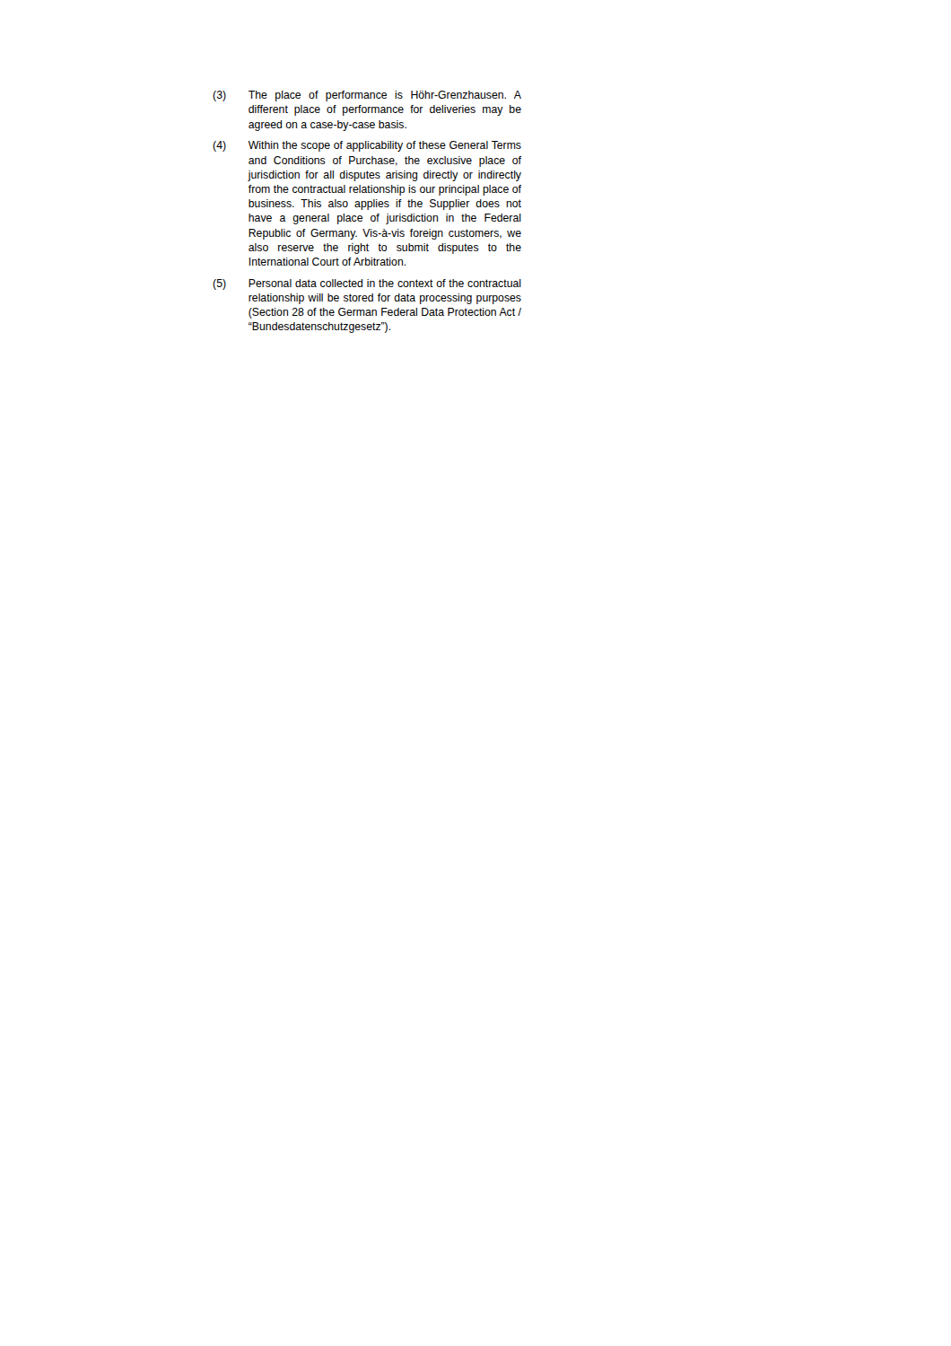(3) The place of performance is Höhr-Grenzhausen. A different place of performance for deliveries may be agreed on a case-by-case basis.
(4) Within the scope of applicability of these General Terms and Conditions of Purchase, the exclusive place of jurisdiction for all disputes arising directly or indirectly from the contractual relationship is our principal place of business. This also applies if the Supplier does not have a general place of jurisdiction in the Federal Republic of Germany. Vis-à-vis foreign customers, we also reserve the right to submit disputes to the International Court of Arbitration.
(5) Personal data collected in the context of the contractual relationship will be stored for data processing purposes (Section 28 of the German Federal Data Protection Act / “Bundesdatenschutzgesetz”).